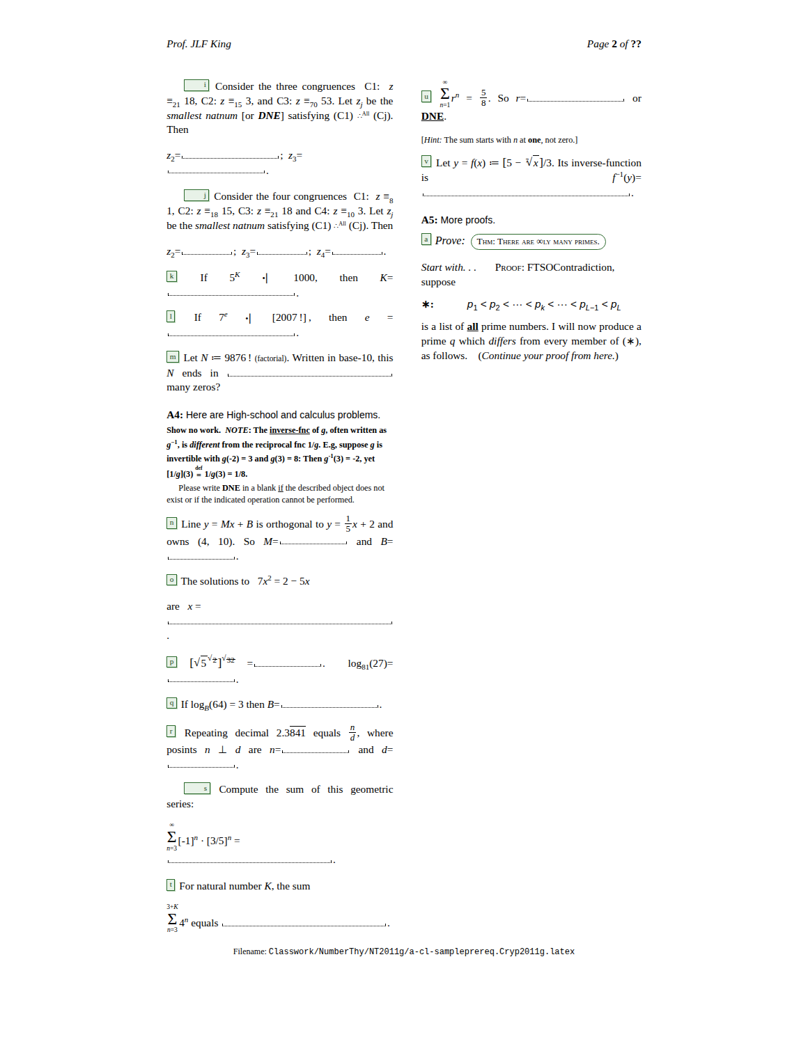Prof. JLF King
Page 2 of ??
i Consider the three congruences C1: z ≡21 18, C2: z ≡15 3, and C3: z ≡70 53. Let zj be the smallest natnum [or DNE] satisfying (C1) ∴All (Cj). Then
z2= ; z3= .
j Consider the four congruences C1: z ≡8 1, C2: z ≡18 15, C3: z ≡21 18 and C4: z ≡10 3. Let zj be the smallest natnum satisfying (C1) ∴All (Cj). Then
z2= ; z3= ; z4= .
k If 5K •∣ 1000, then K= .
l If 7e •∣ [2007 !] , then e = .
m Let N ≔ 9876 ! (factorial). Written in base-10, this N ends in many zeros?
A4: Here are High-school and calculus problems. Show no work. NOTE: The inverse-fnc of g, often written as g−1, is different from the reciprocal fnc 1/g. E.g, suppose g is invertible with g(-2) = 3 and g(3) = 8: Then g-1(3) = -2, yet [1/g](3) def= 1/g(3) = 1/8.
Please write DNE in a blank if the described object does not exist or if the indicated operation cannot be performed.
n Line y = Mx + B is orthogonal to y = 15 x + 2 and owns (4, 10). So M= and B= .
o The solutions to 7x2 = 2 − 5x
are x = .
p [52]32 = . log81(27)= .
q If logB(64) = 3 then B= .
r Repeating decimal 2.3841 equals nd, where posints n ⊥ d are n= and d= .
s Compute the sum of this geometric series:
∞Σn=3[-1]n · [3/5]n = .
t For natural number K, the sum
3+K Σn=34n equals .
u ∞Σn=1 rn = 58. So r= or DNE.
[Hint: The sum starts with n at one, not zero.]
v Let y = f(x) ≔ [5 − 7 x]/3. Its inverse-function is f−1(y)= .
A5: More proofs.
a Prove: Thm: There are ∞ly many primes.
Start with. . . Proof: FTSOContradiction, suppose
∗:
p1 < p2 < ··· < pk < ··· < pL−1 < pL
is a list of all prime numbers. I will now produce a prime q which differs from every member of (∗), as follows. (Continue your proof from here.)
Filename: Classwork/NumberThy/NT2011g/a-cl-sampleprereq.Cryp2011g.latex